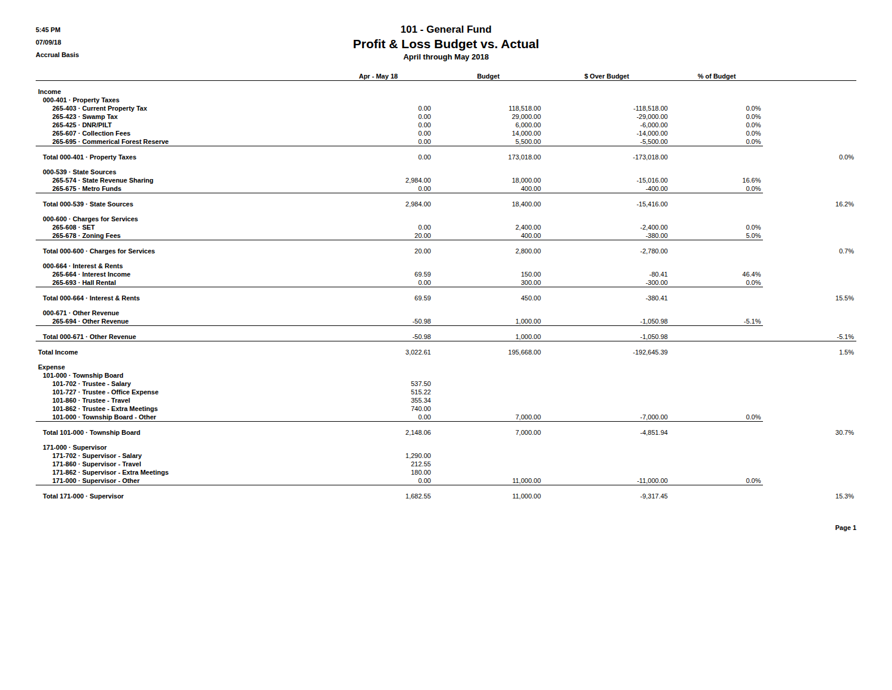5:45 PM
07/09/18
Accrual Basis
101 - General Fund
Profit & Loss Budget vs. Actual
April through May 2018
| | Apr - May 18 | Budget | $ Over Budget | % of Budget | |
| --- | --- | --- | --- | --- | --- |
| Income | | | | | |
| 000-401 · Property Taxes | | | | | |
| 265-403 · Current Property Tax | 0.00 | 118,518.00 | -118,518.00 | 0.0% | |
| 265-423 · Swamp Tax | 0.00 | 29,000.00 | -29,000.00 | 0.0% | |
| 265-425 · DNR/PILT | 0.00 | 6,000.00 | -6,000.00 | 0.0% | |
| 265-607 · Collection Fees | 0.00 | 14,000.00 | -14,000.00 | 0.0% | |
| 265-695 · Commerical Forest Reserve | 0.00 | 5,500.00 | -5,500.00 | 0.0% | |
| Total 000-401 · Property Taxes | 0.00 | 173,018.00 | -173,018.00 | | 0.0% |
| 000-539 · State Sources | | | | | |
| 265-574 · State Revenue Sharing | 2,984.00 | 18,000.00 | -15,016.00 | 16.6% | |
| 265-675 · Metro Funds | 0.00 | 400.00 | -400.00 | 0.0% | |
| Total 000-539 · State Sources | 2,984.00 | 18,400.00 | -15,416.00 | | 16.2% |
| 000-600 · Charges for Services | | | | | |
| 265-608 · SET | 0.00 | 2,400.00 | -2,400.00 | 0.0% | |
| 265-678 · Zoning Fees | 20.00 | 400.00 | -380.00 | 5.0% | |
| Total 000-600 · Charges for Services | 20.00 | 2,800.00 | -2,780.00 | | 0.7% |
| 000-664 · Interest & Rents | | | | | |
| 265-664 · Interest Income | 69.59 | 150.00 | -80.41 | 46.4% | |
| 265-693 · Hall Rental | 0.00 | 300.00 | -300.00 | 0.0% | |
| Total 000-664 · Interest & Rents | 69.59 | 450.00 | -380.41 | | 15.5% |
| 000-671 · Other Revenue | | | | | |
| 265-694 · Other Revenue | -50.98 | 1,000.00 | -1,050.98 | -5.1% | |
| Total 000-671 · Other Revenue | -50.98 | 1,000.00 | -1,050.98 | | -5.1% |
| Total Income | 3,022.61 | 195,668.00 | -192,645.39 | | 1.5% |
| Expense | | | | | |
| 101-000 · Township Board | | | | | |
| 101-702 · Trustee - Salary | 537.50 | | | | |
| 101-727 · Trustee - Office Expense | 515.22 | | | | |
| 101-860 · Trustee - Travel | 355.34 | | | | |
| 101-862 · Trustee - Extra Meetings | 740.00 | | | | |
| 101-000 · Township Board - Other | 0.00 | 7,000.00 | -7,000.00 | 0.0% | |
| Total 101-000 · Township Board | 2,148.06 | 7,000.00 | -4,851.94 | | 30.7% |
| 171-000 · Supervisor | | | | | |
| 171-702 · Supervisor - Salary | 1,290.00 | | | | |
| 171-860 · Supervisor - Travel | 212.55 | | | | |
| 171-862 · Supervisor - Extra Meetings | 180.00 | | | | |
| 171-000 · Supervisor - Other | 0.00 | 11,000.00 | -11,000.00 | 0.0% | |
| Total 171-000 · Supervisor | 1,682.55 | 11,000.00 | -9,317.45 | | 15.3% |
Page 1